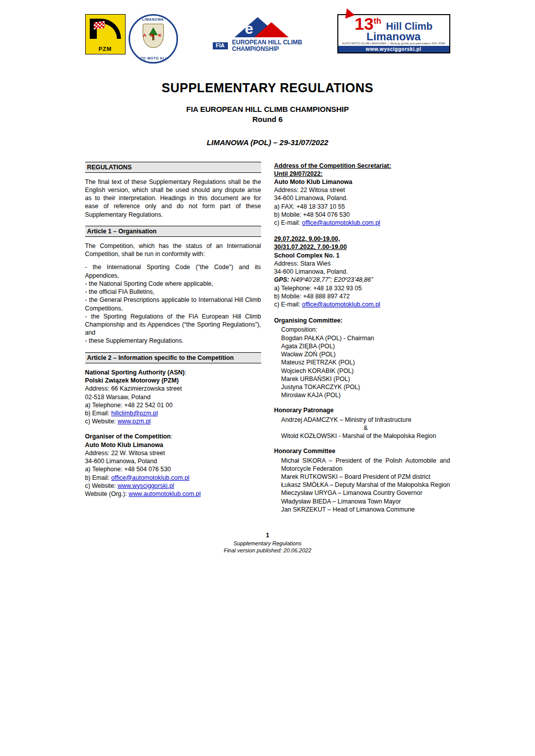PZM
LIMANOWA
A M K
AUTO MOTO KLUB
e
FIA EUROPEAN HILL CLIMB
CHAMPIONSHIP
13th Hill Climb
Limanowa
AUTO MOTO KLUB LIMANOWA | Wyścig górski pod patronatem FIA i PZM
www.wysciggorski.pl
SUPPLEMENTARY REGULATIONS
FIA EUROPEAN HILL CLIMB CHAMPIONSHIP
Round 6
LIMANOWA (POL) – 29-31/07/2022
REGULATIONS
The final text of these Supplementary Regulations shall be the English version, which shall be used should any dispute arise as to their interpretation. Headings in this document are for ease of reference only and do not form part of these Supplementary Regulations.
Article 1 – Organisation
The Competition, which has the status of an International Competition, shall be run in conformity with:
- the International Sporting Code ("the Code") and its Appendices,
- the National Sporting Code where applicable,
- the official FIA Bulletins,
- the General Prescriptions applicable to International Hill Climb Competitions,
- the Sporting Regulations of the FIA European Hill Climb Championship and its Appendices (“the Sporting Regulations”), and
- these Supplementary Regulations.
Article 2 – Information specific to the Competition
National Sporting Authority (ASN):
Polski Związek Motorowy (PZM)
Address: 66 Kazimierzowska street
02-518 Warsaw, Poland
a) Telephone: +48 22 542 01 00
b) Email: hillclimb@pzm.pl
c) Website: www.pzm.pl
Organiser of the Competition:
Auto Moto Klub Limanowa
Address: 22 W. Witosa street
34-600 Limanowa, Poland
a) Telephone: +48 504 076 530
b) Email: office@automotoklub.com.pl
c) Website: www.wysciggorski.pl
Website (Org.): www.automotoklub.com.pl
Address of the Competition Secretariat:
Until 29/07/2022:
Auto Moto Klub Limanowa
Address: 22 Witosa street
34-600 Limanowa, Poland.
a) FAX: +48 18 337 10 55
b) Mobile: +48 504 076 530
c) E-mail: office@automotoklub.com.pl
29.07.2022, 9.00-19.00,
30/31.07.2022, 7.00-19.00
School Complex No. 1
Address: Stara Wieś
34-600 Limanowa, Poland.
GPS: N49º40’28,77”; E20º23’48,86”
a) Telephone: +48 18 332 93 05
b) Mobile: +48 888 897 472
c) E-mail: office@automotoklub.com.pl
Organising Committee:
Composition:
Bogdan PAŁKA (POL) - Chairman
Agata ZIĘBA (POL)
Wacław ZOŃ (POL)
Mateusz PIETRZAK (POL)
Wojciech KORABIK (POL)
Marek URBAŃSKI (POL)
Justyna TOKARCZYK (POL)
Mirosław KAJA (POL)
Honorary Patronage
Andrzej ADAMCZYK – Ministry of Infrastructure
&
Witold KOZŁOWSKI - Marshal of the Małopolska Region
Honorary Committee
Michał SIKORA – President of the Polish Automobile and Motorcycle Federation
Marek RUTKOWSKI – Board President of PZM district
Łukasz SMÓŁKA – Deputy Marshal of the Małopolska Region
Mieczysław URYGA – Limanowa Country Governor
Władysław BIEDA – Limanowa Town Mayor
Jan SKRZEKUT – Head of Limanowa Commune
1
Supplementary Regulations
Final version published: 20.06.2022